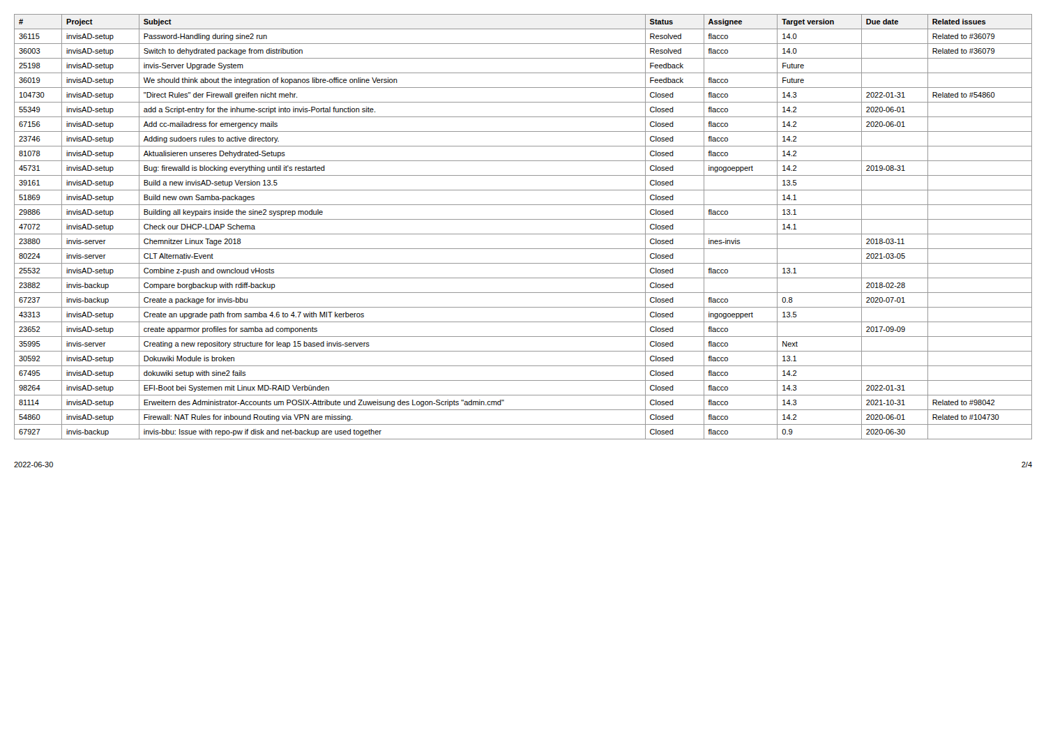| # | Project | Subject | Status | Assignee | Target version | Due date | Related issues |
| --- | --- | --- | --- | --- | --- | --- | --- |
| 36115 | invisAD-setup | Password-Handling during sine2 run | Resolved | flacco | 14.0 | | Related to #36079 |
| 36003 | invisAD-setup | Switch to dehydrated package from distribution | Resolved | flacco | 14.0 | | Related to #36079 |
| 25198 | invisAD-setup | invis-Server Upgrade System | Feedback | | Future | | |
| 36019 | invisAD-setup | We should think about the integration of kopanos libre-office online Version | Feedback | flacco | Future | | |
| 104730 | invisAD-setup | "Direct Rules" der Firewall greifen nicht mehr. | Closed | flacco | 14.3 | 2022-01-31 | Related to #54860 |
| 55349 | invisAD-setup | add a Script-entry for the inhume-script into invis-Portal function site. | Closed | flacco | 14.2 | 2020-06-01 | |
| 67156 | invisAD-setup | Add cc-mailadress for emergency mails | Closed | flacco | 14.2 | 2020-06-01 | |
| 23746 | invisAD-setup | Adding sudoers rules to active directory. | Closed | flacco | 14.2 | | |
| 81078 | invisAD-setup | Aktualisieren unseres Dehydrated-Setups | Closed | flacco | 14.2 | | |
| 45731 | invisAD-setup | Bug: firewalld is blocking everything until it's restarted | Closed | ingogoeppert | 14.2 | 2019-08-31 | |
| 39161 | invisAD-setup | Build a new invisAD-setup Version 13.5 | Closed | | 13.5 | | |
| 51869 | invisAD-setup | Build new own Samba-packages | Closed | | 14.1 | | |
| 29886 | invisAD-setup | Building all keypairs inside the sine2 sysprep module | Closed | flacco | 13.1 | | |
| 47072 | invisAD-setup | Check our DHCP-LDAP Schema | Closed | | 14.1 | | |
| 23880 | invis-server | Chemnitzer Linux Tage 2018 | Closed | ines-invis | | 2018-03-11 | |
| 80224 | invis-server | CLT Alternativ-Event | Closed | | | 2021-03-05 | |
| 25532 | invisAD-setup | Combine z-push and owncloud vHosts | Closed | flacco | 13.1 | | |
| 23882 | invis-backup | Compare borgbackup with rdiff-backup | Closed | | | 2018-02-28 | |
| 67237 | invis-backup | Create a package for invis-bbu | Closed | flacco | 0.8 | 2020-07-01 | |
| 43313 | invisAD-setup | Create an upgrade path from samba 4.6 to 4.7 with MIT kerberos | Closed | ingogoeppert | 13.5 | | |
| 23652 | invisAD-setup | create apparmor profiles for samba ad components | Closed | flacco | | 2017-09-09 | |
| 35995 | invis-server | Creating a new repository structure for leap 15 based invis-servers | Closed | flacco | Next | | |
| 30592 | invisAD-setup | Dokuwiki Module is broken | Closed | flacco | 13.1 | | |
| 67495 | invisAD-setup | dokuwiki setup with sine2 fails | Closed | flacco | 14.2 | | |
| 98264 | invisAD-setup | EFI-Boot bei Systemen mit Linux MD-RAID Verbünden | Closed | flacco | 14.3 | 2022-01-31 | |
| 81114 | invisAD-setup | Erweitern des Administrator-Accounts um POSIX-Attribute und Zuweisung des Logon-Scripts "admin.cmd" | Closed | flacco | 14.3 | 2021-10-31 | Related to #98042 |
| 54860 | invisAD-setup | Firewall: NAT Rules for inbound Routing via VPN are missing. | Closed | flacco | 14.2 | 2020-06-01 | Related to #104730 |
| 67927 | invis-backup | invis-bbu: Issue with repo-pw if disk and net-backup are used together | Closed | flacco | 0.9 | 2020-06-30 | |
2022-06-30 2/4